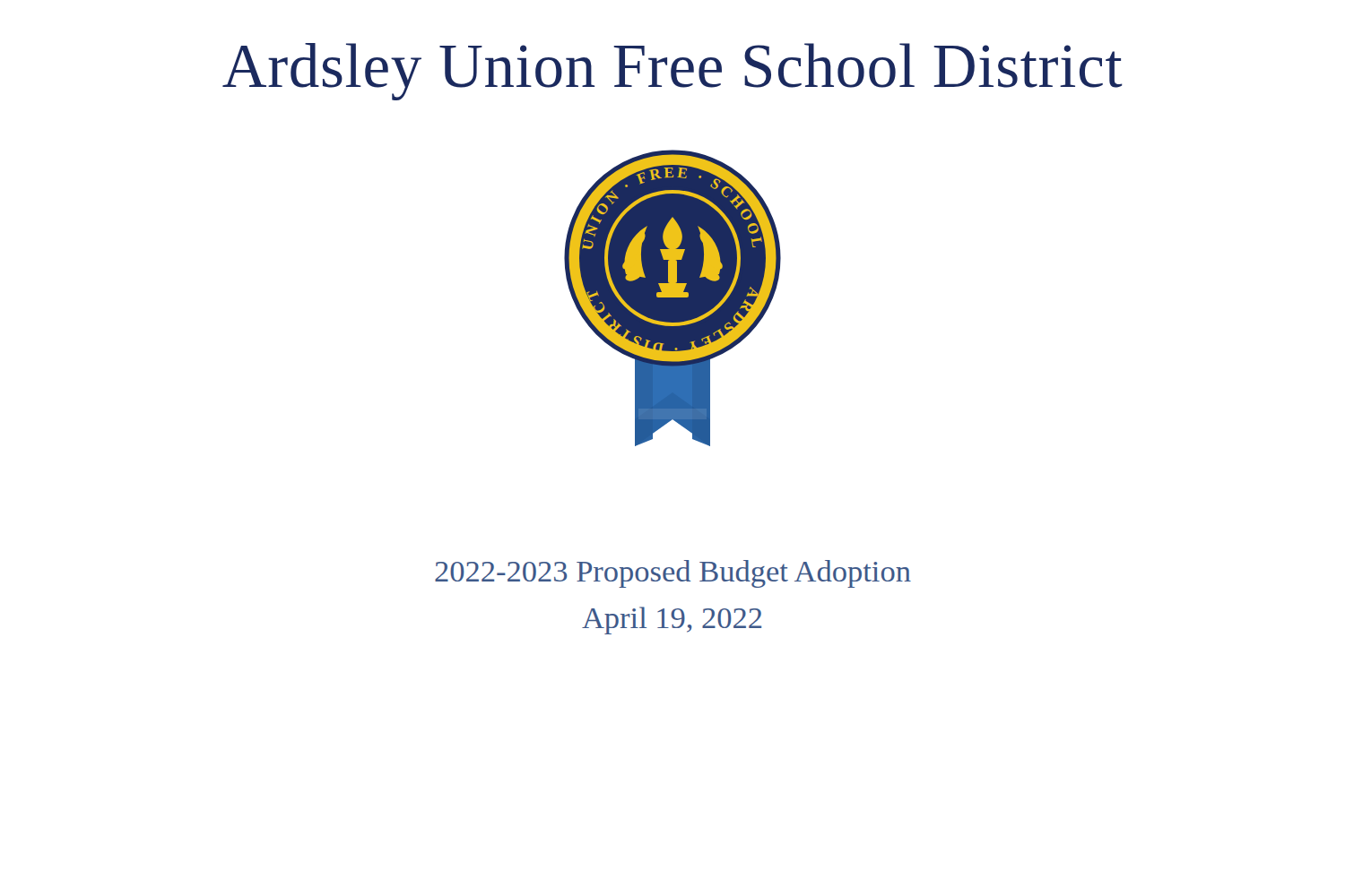Ardsley Union Free School District
Ardsley Union Free School District seal A gold circular seal reading “Union Free School District Ardsley” around a flaming torch and laurel wreath, mounted on a blue ribbon. UNION · FREE · SCHOOL ARDSLEY · DISTRICT
2022-2023 Proposed Budget Adoption
April 19, 2022